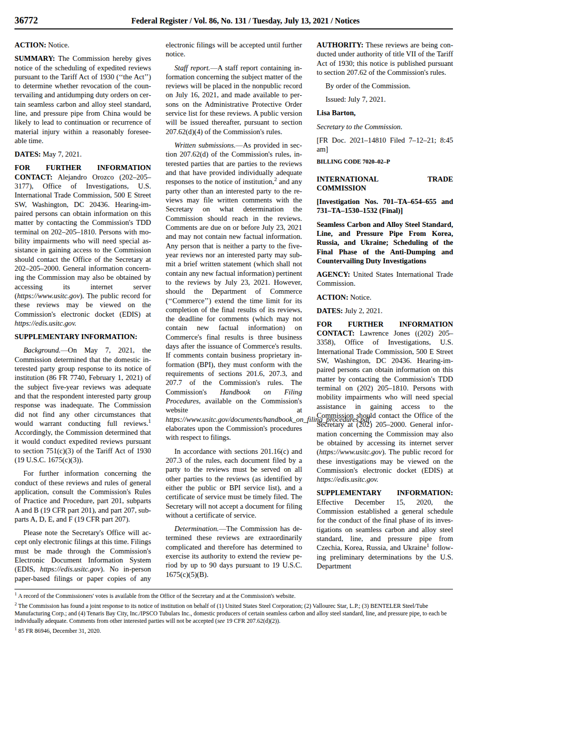36772 Federal Register / Vol. 86, No. 131 / Tuesday, July 13, 2021 / Notices
Action: Notice.
Summary: The Commission hereby gives notice of the scheduling of expedited reviews pursuant to the Tariff Act of 1930 (‘‘the Act’’) to determine whether revocation of the countervailing and antidumping duty orders on certain seamless carbon and alloy steel standard, line, and pressure pipe from China would be likely to lead to continuation or recurrence of material injury within a reasonably foreseeable time.
Dates: May 7, 2021.
For further information contact: Alejandro Orozco (202–205–3177), Office of Investigations, U.S. International Trade Commission, 500 E Street SW, Washington, DC 20436. Hearing-impaired persons can obtain information on this matter by contacting the Commission's TDD terminal on 202–205–1810. Persons with mobility impairments who will need special assistance in gaining access to the Commission should contact the Office of the Secretary at 202–205–2000. General information concerning the Commission may also be obtained by accessing its internet server (https://www.usitc.gov). The public record for these reviews may be viewed on the Commission's electronic docket (EDIS) at https://edis.usitc.gov.
Supplementary information:
Background.—On May 7, 2021, the Commission determined that the domestic interested party group response to its notice of institution (86 FR 7740, February 1, 2021) of the subject five-year reviews was adequate and that the respondent interested party group response was inadequate. The Commission did not find any other circumstances that would warrant conducting full reviews.1 Accordingly, the Commission determined that it would conduct expedited reviews pursuant to section 751(c)(3) of the Tariff Act of 1930 (19 U.S.C. 1675(c)(3)).
For further information concerning the conduct of these reviews and rules of general application, consult the Commission's Rules of Practice and Procedure, part 201, subparts A and B (19 CFR part 201), and part 207, subparts A, D, E, and F (19 CFR part 207).
Please note the Secretary's Office will accept only electronic filings at this time. Filings must be made through the Commission's Electronic Document Information System (EDIS, https://edis.usitc.gov). No in-person paper-based filings or paper copies of any electronic filings will be accepted until further notice.
Staff report.—A staff report containing information concerning the subject matter of the reviews will be placed in the nonpublic record on July 16, 2021, and made available to persons on the Administrative Protective Order service list for these reviews. A public version will be issued thereafter, pursuant to section 207.62(d)(4) of the Commission's rules.
Written submissions.—As provided in section 207.62(d) of the Commission's rules, interested parties that are parties to the reviews and that have provided individually adequate responses to the notice of institution,2 and any party other than an interested party to the reviews may file written comments with the Secretary on what determination the Commission should reach in the reviews. Comments are due on or before July 23, 2021 and may not contain new factual information. Any person that is neither a party to the five-year reviews nor an interested party may submit a brief written statement (which shall not contain any new factual information) pertinent to the reviews by July 23, 2021. However, should the Department of Commerce (‘‘Commerce’’) extend the time limit for its completion of the final results of its reviews, the deadline for comments (which may not contain new factual information) on Commerce's final results is three business days after the issuance of Commerce's results. If comments contain business proprietary information (BPI), they must conform with the requirements of sections 201.6, 207.3, and 207.7 of the Commission's rules. The Commission's Handbook on Filing Procedures, available on the Commission's website at https://www.usitc.gov/documents/handbook_on_filing_procedures.pdf, elaborates upon the Commission's procedures with respect to filings.
In accordance with sections 201.16(c) and 207.3 of the rules, each document filed by a party to the reviews must be served on all other parties to the reviews (as identified by either the public or BPI service list), and a certificate of service must be timely filed. The Secretary will not accept a document for filing without a certificate of service.
Determination.—The Commission has determined these reviews are extraordinarily complicated and therefore has determined to exercise its authority to extend the review period by up to 90 days pursuant to 19 U.S.C. 1675(c)(5)(B).
Authority: These reviews are being conducted under authority of title VII of the Tariff Act of 1930; this notice is published pursuant to section 207.62 of the Commission's rules.
By order of the Commission.
Issued: July 7, 2021.
Lisa Barton,
Secretary to the Commission.
[FR Doc. 2021–14810 Filed 7–12–21; 8:45 am]
BILLING CODE 7020–02–P
International Trade Commission
[Investigation Nos. 701–TA–654–655 and 731–TA–1530–1532 (Final)]
Seamless Carbon and Alloy Steel Standard, Line, and Pressure Pipe From Korea, Russia, and Ukraine; Scheduling of the Final Phase of the Anti-Dumping and Countervailing Duty Investigations
Agency: United States International Trade Commission.
Action: Notice.
Dates: July 2, 2021.
For further information contact: Lawrence Jones ((202) 205–3358), Office of Investigations, U.S. International Trade Commission, 500 E Street SW, Washington, DC 20436. Hearing-impaired persons can obtain information on this matter by contacting the Commission's TDD terminal on (202) 205–1810. Persons with mobility impairments who will need special assistance in gaining access to the Commission should contact the Office of the Secretary at (202) 205–2000. General information concerning the Commission may also be obtained by accessing its internet server (https://www.usitc.gov). The public record for these investigations may be viewed on the Commission's electronic docket (EDIS) at https://edis.usitc.gov.
Supplementary information: Effective December 15, 2020, the Commission established a general schedule for the conduct of the final phase of its investigations on seamless carbon and alloy steel standard, line, and pressure pipe from Czechia, Korea, Russia, and Ukraine1 following preliminary determinations by the U.S. Department
1 A record of the Commissioners' votes is available from the Office of the Secretary and at the Commission's website.
2 The Commission has found a joint response to its notice of institution on behalf of (1) United States Steel Corporation; (2) Vallourec Star, L.P.; (3) BENTELER Steel/Tube Manufacturing Corp.; and (4) Tenaris Bay City, Inc./IPSCO Tubulars Inc., domestic producers of certain seamless carbon and alloy steel standard, line, and pressure pipe, to each be individually adequate. Comments from other interested parties will not be accepted (see 19 CFR 207.62(d)(2)).
1 85 FR 86946, December 31, 2020.